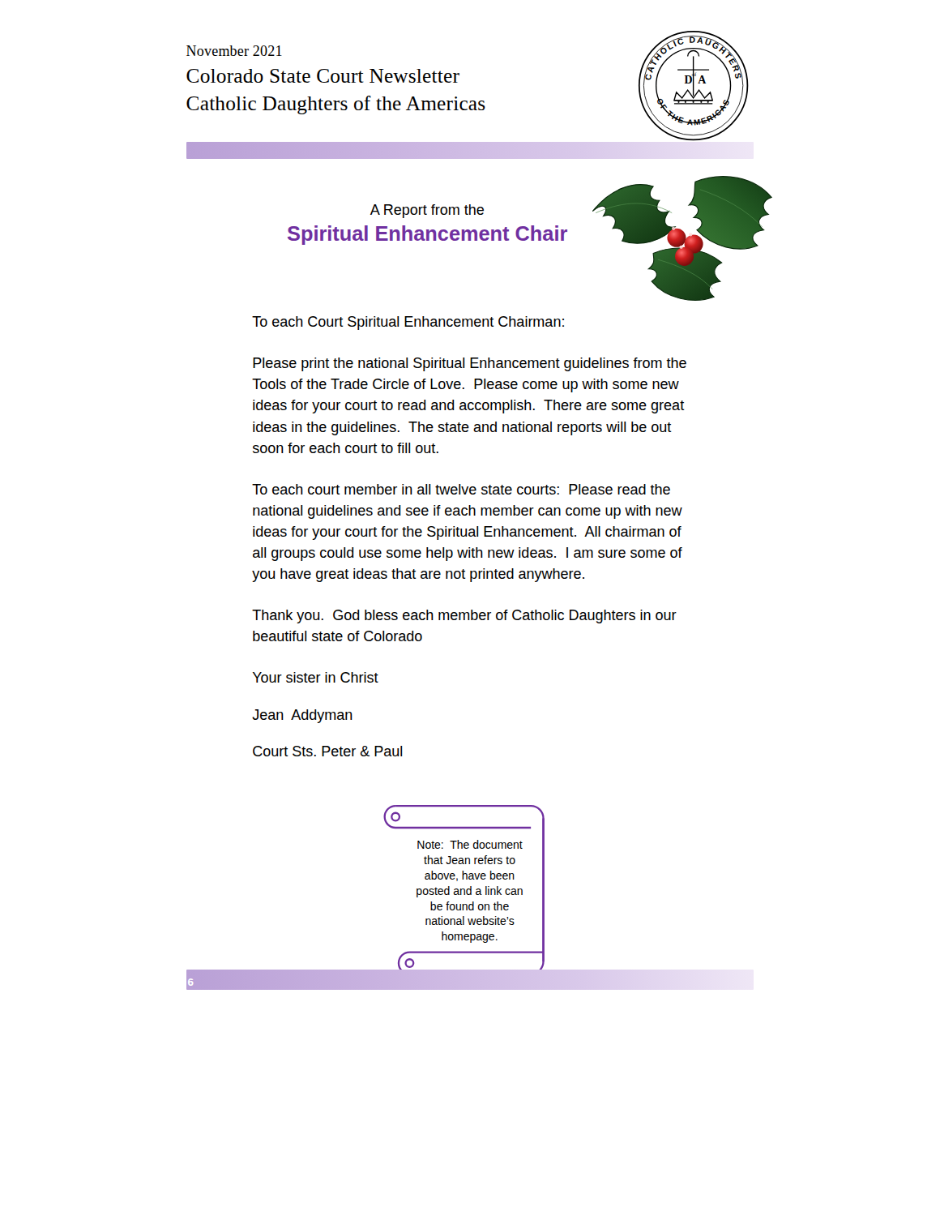November 2021
Colorado State Court Newsletter Catholic Daughters of the Americas
CATHOLIC DAUGHTERS OF THE AMERICAS D A of
A Report from the
Spiritual Enhancement Chair
To each Court Spiritual Enhancement Chairman:
Please print the national Spiritual Enhancement guidelines from the Tools of the Trade Circle of Love. Please come up with some new ideas for your court to read and accomplish. There are some great ideas in the guidelines. The state and national reports will be out soon for each court to fill out.
To each court member in all twelve state courts: Please read the national guidelines and see if each member can come up with new ideas for your court for the Spiritual Enhancement. All chairman of all groups could use some help with new ideas. I am sure some of you have great ideas that are not printed anywhere.
Thank you. God bless each member of Catholic Daughters in our beautiful state of Colorado
Your sister in Christ
Jean Addyman
Court Sts. Peter & Paul
Note: The document that Jean refers to above, have been posted and a link can be found on the national website’s homepage.
6